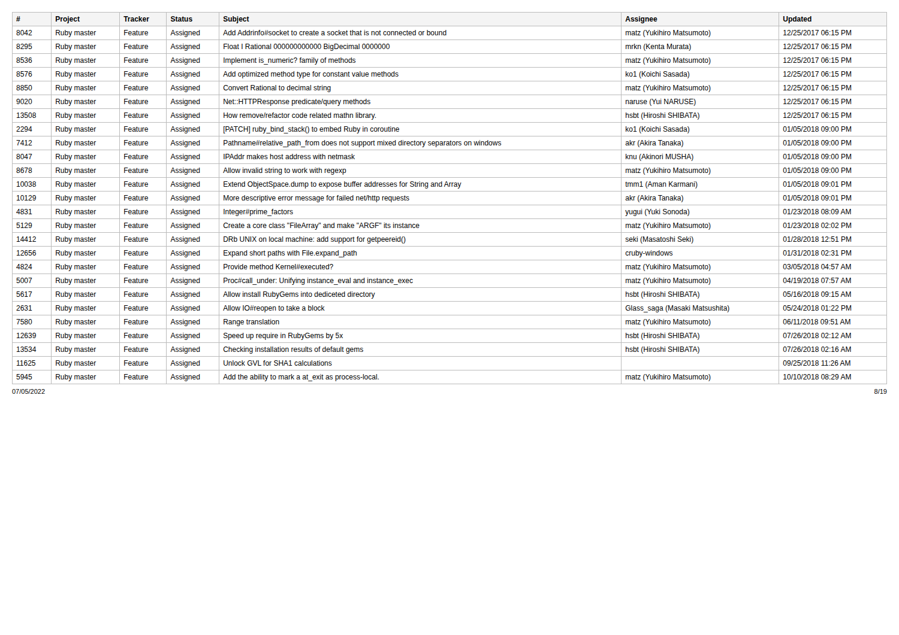| # | Project | Tracker | Status | Subject | Assignee | Updated |
| --- | --- | --- | --- | --- | --- | --- |
| 8042 | Ruby master | Feature | Assigned | Add Addrinfo#socket to create a socket that is not connected or bound | matz (Yukihiro Matsumoto) | 12/25/2017 06:15 PM |
| 8295 | Ruby master | Feature | Assigned | Float I Rational 000000000000 BigDecimal 0000000 | mrkn (Kenta Murata) | 12/25/2017 06:15 PM |
| 8536 | Ruby master | Feature | Assigned | Implement is_numeric? family of methods | matz (Yukihiro Matsumoto) | 12/25/2017 06:15 PM |
| 8576 | Ruby master | Feature | Assigned | Add optimized method type for constant value methods | ko1 (Koichi Sasada) | 12/25/2017 06:15 PM |
| 8850 | Ruby master | Feature | Assigned | Convert Rational to decimal string | matz (Yukihiro Matsumoto) | 12/25/2017 06:15 PM |
| 9020 | Ruby master | Feature | Assigned | Net::HTTPResponse predicate/query methods | naruse (Yui NARUSE) | 12/25/2017 06:15 PM |
| 13508 | Ruby master | Feature | Assigned | How remove/refactor code related mathn library. | hsbt (Hiroshi SHIBATA) | 12/25/2017 06:15 PM |
| 2294 | Ruby master | Feature | Assigned | [PATCH] ruby_bind_stack() to embed Ruby in coroutine | ko1 (Koichi Sasada) | 01/05/2018 09:00 PM |
| 7412 | Ruby master | Feature | Assigned | Pathname#relative_path_from does not support mixed directory separators on windows | akr (Akira Tanaka) | 01/05/2018 09:00 PM |
| 8047 | Ruby master | Feature | Assigned | IPAddr makes host address with netmask | knu (Akinori MUSHA) | 01/05/2018 09:00 PM |
| 8678 | Ruby master | Feature | Assigned | Allow invalid string to work with regexp | matz (Yukihiro Matsumoto) | 01/05/2018 09:00 PM |
| 10038 | Ruby master | Feature | Assigned | Extend ObjectSpace.dump to expose buffer addresses for String and Array | tmm1 (Aman Karmani) | 01/05/2018 09:01 PM |
| 10129 | Ruby master | Feature | Assigned | More descriptive error message for failed net/http requests | akr (Akira Tanaka) | 01/05/2018 09:01 PM |
| 4831 | Ruby master | Feature | Assigned | Integer#prime_factors | yugui (Yuki Sonoda) | 01/23/2018 08:09 AM |
| 5129 | Ruby master | Feature | Assigned | Create a core class "FileArray" and make "ARGF" its instance | matz (Yukihiro Matsumoto) | 01/23/2018 02:02 PM |
| 14412 | Ruby master | Feature | Assigned | DRb UNIX on local machine: add support for getpeereid() | seki (Masatoshi Seki) | 01/28/2018 12:51 PM |
| 12656 | Ruby master | Feature | Assigned | Expand short paths with File.expand_path | cruby-windows | 01/31/2018 02:31 PM |
| 4824 | Ruby master | Feature | Assigned | Provide method Kernel#executed? | matz (Yukihiro Matsumoto) | 03/05/2018 04:57 AM |
| 5007 | Ruby master | Feature | Assigned | Proc#call_under: Unifying instance_eval and instance_exec | matz (Yukihiro Matsumoto) | 04/19/2018 07:57 AM |
| 5617 | Ruby master | Feature | Assigned | Allow install RubyGems into dediceted directory | hsbt (Hiroshi SHIBATA) | 05/16/2018 09:15 AM |
| 2631 | Ruby master | Feature | Assigned | Allow IO#reopen to take a block | Glass_saga (Masaki Matsushita) | 05/24/2018 01:22 PM |
| 7580 | Ruby master | Feature | Assigned | Range translation | matz (Yukihiro Matsumoto) | 06/11/2018 09:51 AM |
| 12639 | Ruby master | Feature | Assigned | Speed up require in RubyGems by 5x | hsbt (Hiroshi SHIBATA) | 07/26/2018 02:12 AM |
| 13534 | Ruby master | Feature | Assigned | Checking installation results of default gems | hsbt (Hiroshi SHIBATA) | 07/26/2018 02:16 AM |
| 11625 | Ruby master | Feature | Assigned | Unlock GVL for SHA1 calculations | | 09/25/2018 11:26 AM |
| 5945 | Ruby master | Feature | Assigned | Add the ability to mark a at_exit as process-local. | matz (Yukihiro Matsumoto) | 10/10/2018 08:29 AM |
07/05/2022 8/19